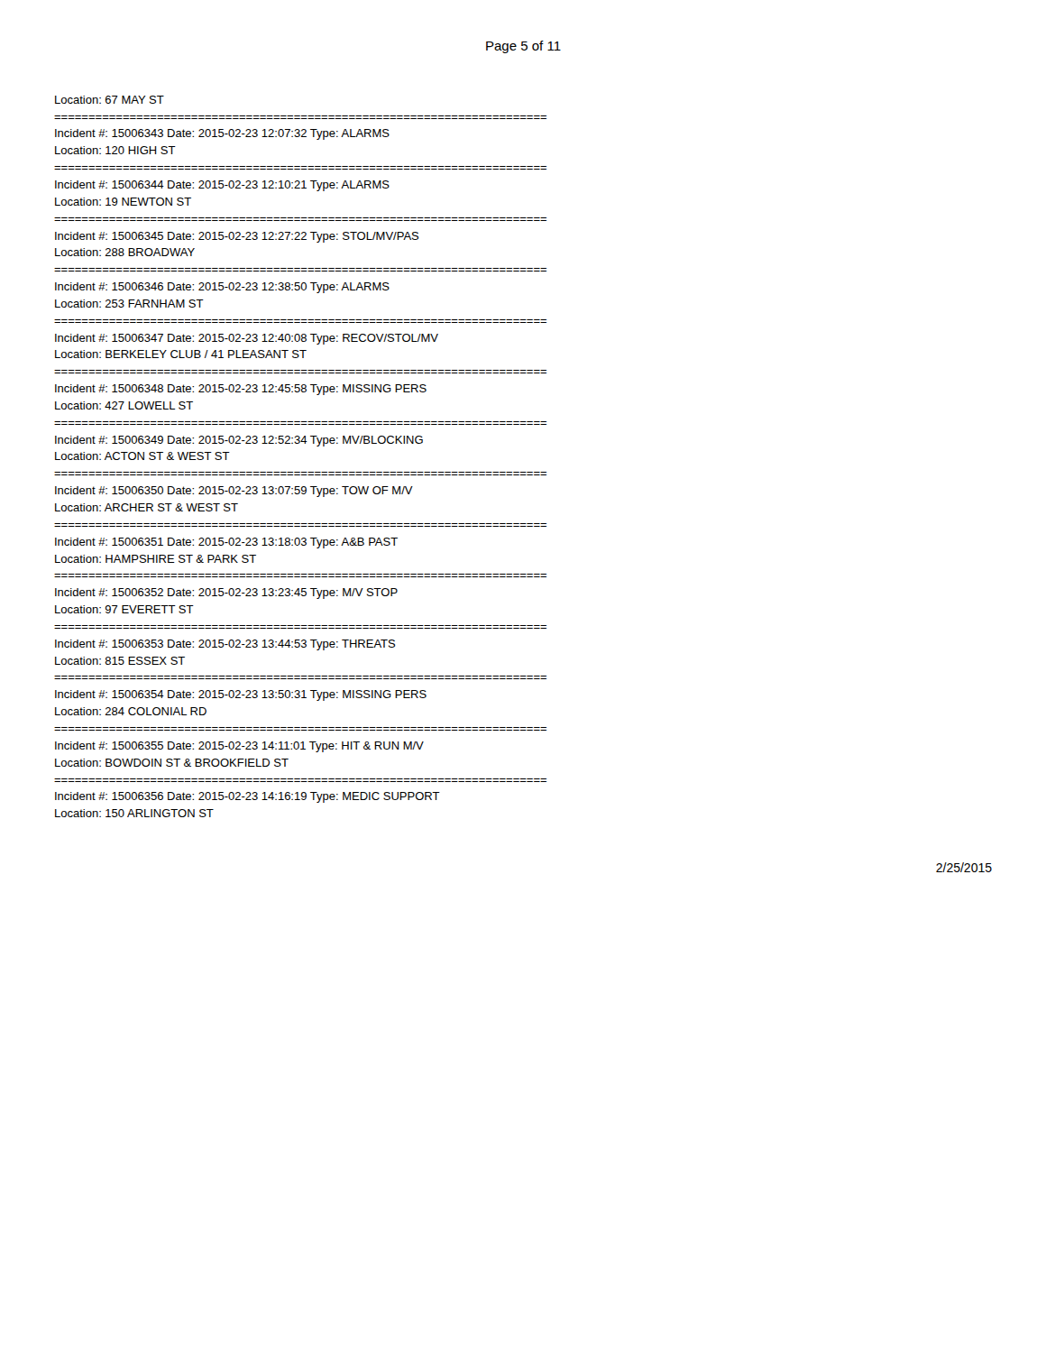Page 5 of 11
Location: 67 MAY ST ======================================================================== Incident #: 15006343 Date: 2015-02-23 12:07:32 Type: ALARMS Location: 120 HIGH ST ======================================================================== Incident #: 15006344 Date: 2015-02-23 12:10:21 Type: ALARMS Location: 19 NEWTON ST ======================================================================== Incident #: 15006345 Date: 2015-02-23 12:27:22 Type: STOL/MV/PAS Location: 288 BROADWAY ======================================================================== Incident #: 15006346 Date: 2015-02-23 12:38:50 Type: ALARMS Location: 253 FARNHAM ST ======================================================================== Incident #: 15006347 Date: 2015-02-23 12:40:08 Type: RECOV/STOL/MV Location: BERKELEY CLUB / 41 PLEASANT ST ======================================================================== Incident #: 15006348 Date: 2015-02-23 12:45:58 Type: MISSING PERS Location: 427 LOWELL ST ======================================================================== Incident #: 15006349 Date: 2015-02-23 12:52:34 Type: MV/BLOCKING Location: ACTON ST & WEST ST ======================================================================== Incident #: 15006350 Date: 2015-02-23 13:07:59 Type: TOW OF M/V Location: ARCHER ST & WEST ST ======================================================================== Incident #: 15006351 Date: 2015-02-23 13:18:03 Type: A&B PAST Location: HAMPSHIRE ST & PARK ST ======================================================================== Incident #: 15006352 Date: 2015-02-23 13:23:45 Type: M/V STOP Location: 97 EVERETT ST ======================================================================== Incident #: 15006353 Date: 2015-02-23 13:44:53 Type: THREATS Location: 815 ESSEX ST ======================================================================== Incident #: 15006354 Date: 2015-02-23 13:50:31 Type: MISSING PERS Location: 284 COLONIAL RD ======================================================================== Incident #: 15006355 Date: 2015-02-23 14:11:01 Type: HIT & RUN M/V Location: BOWDOIN ST & BROOKFIELD ST ======================================================================== Incident #: 15006356 Date: 2015-02-23 14:16:19 Type: MEDIC SUPPORT Location: 150 ARLINGTON ST
2/25/2015